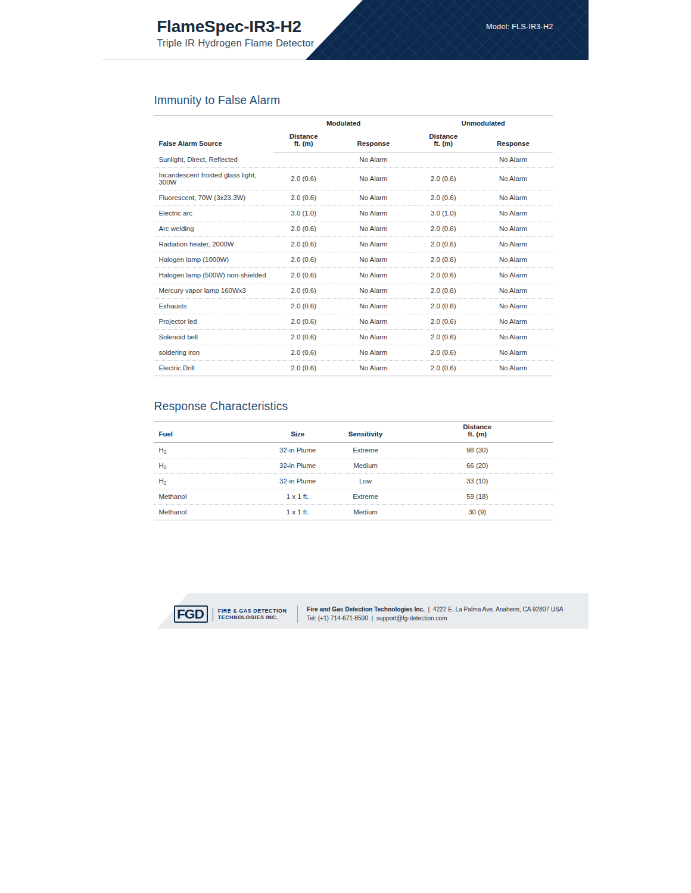FlameSpec-IR3-H2
Triple IR Hydrogen Flame Detector
Model: FLS-IR3-H2
Immunity to False Alarm
| False Alarm Source | Modulated | Unmodulated |
| --- | --- | --- |
| Distance ft. (m) | Response | Distance ft. (m) | Response |
| Sunlight, Direct, Reflected | | No Alarm | | No Alarm |
| Incandescent frosted glass light, 300W | 2.0 (0.6) | No Alarm | 2.0 (0.6) | No Alarm |
| Fluorescent, 70W (3x23.3W) | 2.0 (0.6) | No Alarm | 2.0 (0.6) | No Alarm |
| Electric arc | 3.0 (1.0) | No Alarm | 3.0 (1.0) | No Alarm |
| Arc welding | 2.0 (0.6) | No Alarm | 2.0 (0.6) | No Alarm |
| Radiation heater, 2000W | 2.0 (0.6) | No Alarm | 2.0 (0.6) | No Alarm |
| Halogen lamp (1000W) | 2.0 (0.6) | No Alarm | 2.0 (0.6) | No Alarm |
| Halogen lamp (500W) non-shielded | 2.0 (0.6) | No Alarm | 2.0 (0.6) | No Alarm |
| Mercury vapor lamp 160Wx3 | 2.0 (0.6) | No Alarm | 2.0 (0.6) | No Alarm |
| Exhausts | 2.0 (0.6) | No Alarm | 2.0 (0.6) | No Alarm |
| Projector led | 2.0 (0.6) | No Alarm | 2.0 (0.6) | No Alarm |
| Solenoid bell | 2.0 (0.6) | No Alarm | 2.0 (0.6) | No Alarm |
| soldering iron | 2.0 (0.6) | No Alarm | 2.0 (0.6) | No Alarm |
| Electric Drill | 2.0 (0.6) | No Alarm | 2.0 (0.6) | No Alarm |
Response Characteristics
| Fuel | Size | Sensitivity | Distance ft. (m) |
| --- | --- | --- | --- |
| H 2 | 32-in Plume | Extreme | 98 (30) |
| H 2 | 32-in Plume | Medium | 66 (20) |
| H 2 | 32-in Plume | Low | 33 (10) |
| Methanol | 1 x 1 ft. | Extreme | 59 (18) |
| Methanol | 1 x 1 ft. | Medium | 30 (9) |
FGD
FIRE & GAS DETECTION TECHNOLOGIES INC.
Fire and Gas Detection Technologies Inc. | 4222 E. La Palma Ave. Anaheim, CA 92807 USA
Tel: (+1) 714-671-8500 | support@fg-detection.com